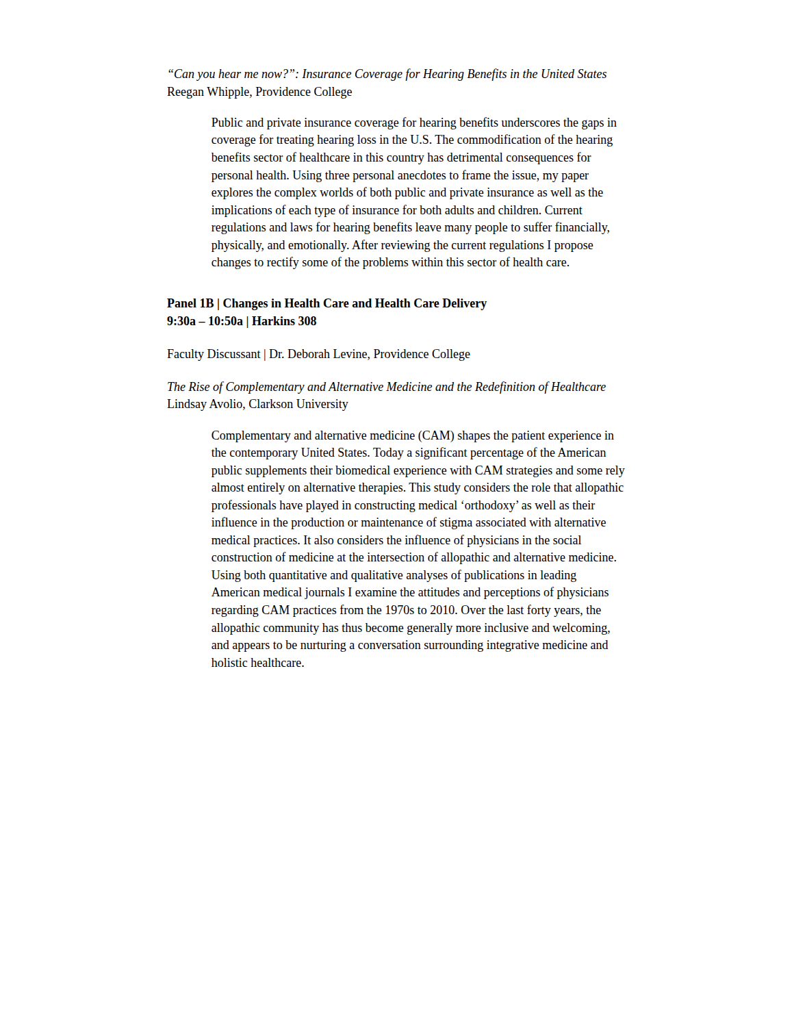“Can you hear me now?”: Insurance Coverage for Hearing Benefits in the United States
Reegan Whipple, Providence College
Public and private insurance coverage for hearing benefits underscores the gaps in coverage for treating hearing loss in the U.S. The commodification of the hearing benefits sector of healthcare in this country has detrimental consequences for personal health. Using three personal anecdotes to frame the issue, my paper explores the complex worlds of both public and private insurance as well as the implications of each type of insurance for both adults and children. Current regulations and laws for hearing benefits leave many people to suffer financially, physically, and emotionally. After reviewing the current regulations I propose changes to rectify some of the problems within this sector of health care.
Panel 1B | Changes in Health Care and Health Care Delivery 9:30a – 10:50a | Harkins 308
Faculty Discussant | Dr. Deborah Levine, Providence College
The Rise of Complementary and Alternative Medicine and the Redefinition of Healthcare
Lindsay Avolio, Clarkson University
Complementary and alternative medicine (CAM) shapes the patient experience in the contemporary United States. Today a significant percentage of the American public supplements their biomedical experience with CAM strategies and some rely almost entirely on alternative therapies. This study considers the role that allopathic professionals have played in constructing medical ‘orthodoxy’ as well as their influence in the production or maintenance of stigma associated with alternative medical practices. It also considers the influence of physicians in the social construction of medicine at the intersection of allopathic and alternative medicine. Using both quantitative and qualitative analyses of publications in leading American medical journals I examine the attitudes and perceptions of physicians regarding CAM practices from the 1970s to 2010. Over the last forty years, the allopathic community has thus become generally more inclusive and welcoming, and appears to be nurturing a conversation surrounding integrative medicine and holistic healthcare.